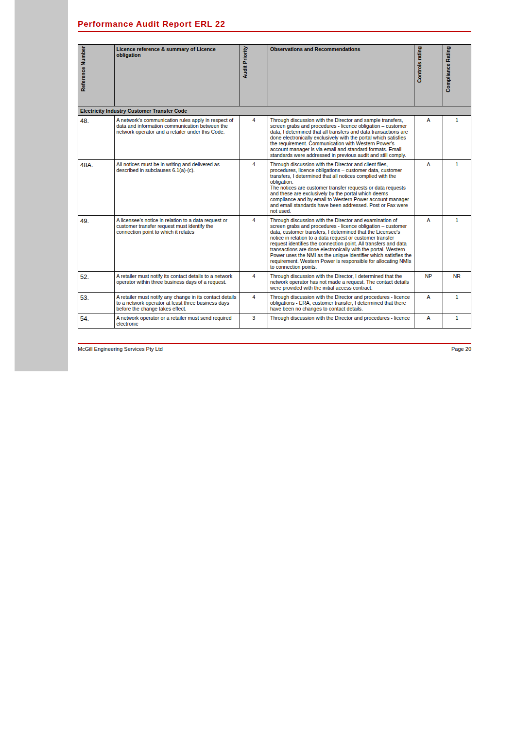Performance Audit Report ERL 22
| Reference Number | Licence reference & summary of Licence obligation | Audit Priority | Observations and Recommendations | Controls rating | Compliance Rating |
| --- | --- | --- | --- | --- | --- |
| Electricity Industry Customer Transfer Code |
| 48. | A network's communication rules apply in respect of data and information communication between the network operator and a retailer under this Code. | 4 | Through discussion with the Director and sample transfers, screen grabs and procedures - licence obligation – customer data, I determined that all transfers and data transactions are done electronically exclusively with the portal which satisfies the requirement. Communication with Western Power's account manager is via email and standard formats. Email standards were addressed in previous audit and still comply. | A | 1 |
| 48A. | All notices must be in writing and delivered as described in subclauses 6.1(a)-(c). | 4 | Through discussion with the Director and client files, procedures, licence obligations – customer data, customer transfers, I determined that all notices complied with the obligation. The notices are customer transfer requests or data requests and these are exclusively by the portal which deems compliance and by email to Western Power account manager and email standards have been addressed. Post or Fax were not used. | A | 1 |
| 49. | A licensee's notice in relation to a data request or customer transfer request must identify the connection point to which it relates | 4 | Through discussion with the Director and examination of screen grabs and procedures - licence obligation – customer data, customer transfers, I determined that the Licensee's notice in relation to a data request or customer transfer request identifies the connection point. All transfers and data transactions are done electronically with the portal. Western Power uses the NMI as the unique identifier which satisfies the requirement. Western Power is responsible for allocating NMIs to connection points. | A | 1 |
| 52. | A retailer must notify its contact details to a network operator within three business days of a request. | 4 | Through discussion with the Director, I determined that the network operator has not made a request. The contact details were provided with the initial access contract. | NP | NR |
| 53. | A retailer must notify any change in its contact details to a network operator at least three business days before the change takes effect. | 4 | Through discussion with the Director and procedures - licence obligations - ERA, customer transfer, I determined that there have been no changes to contact details. | A | 1 |
| 54. | A network operator or a retailer must send required electronic | 3 | Through discussion with the Director and procedures - licence | A | 1 |
McGill Engineering Services Pty Ltd
Page 20